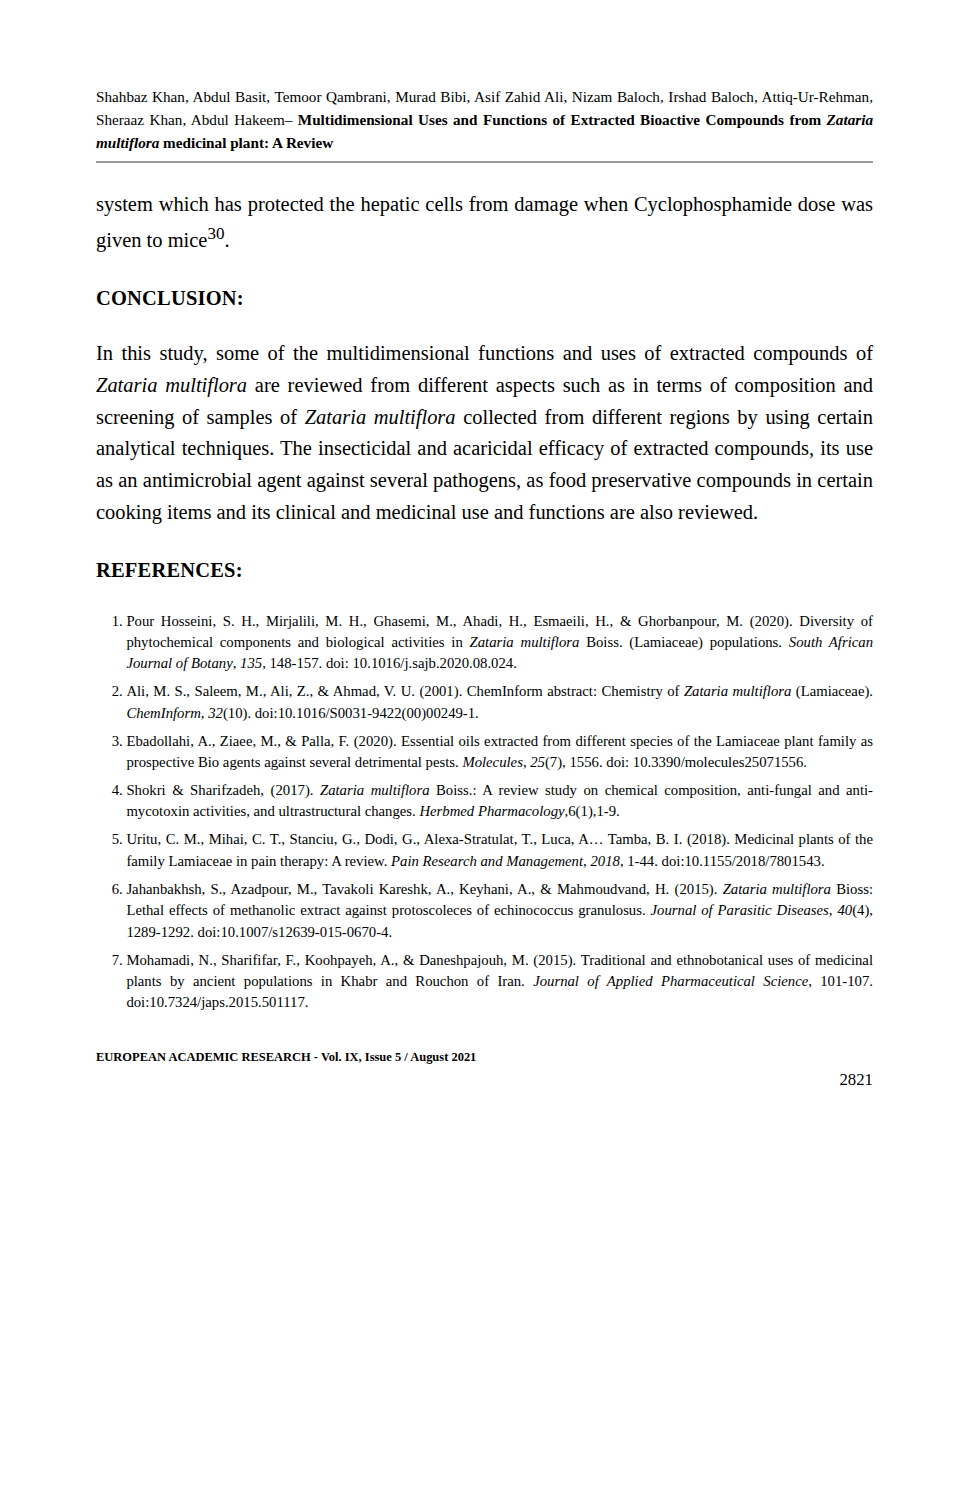Shahbaz Khan, Abdul Basit, Temoor Qambrani, Murad Bibi, Asif Zahid Ali, Nizam Baloch, Irshad Baloch, Attiq-Ur-Rehman, Sheraaz Khan, Abdul Hakeem– Multidimensional Uses and Functions of Extracted Bioactive Compounds from Zataria multiflora medicinal plant: A Review
system which has protected the hepatic cells from damage when Cyclophosphamide dose was given to mice30.
CONCLUSION:
In this study, some of the multidimensional functions and uses of extracted compounds of Zataria multiflora are reviewed from different aspects such as in terms of composition and screening of samples of Zataria multiflora collected from different regions by using certain analytical techniques. The insecticidal and acaricidal efficacy of extracted compounds, its use as an antimicrobial agent against several pathogens, as food preservative compounds in certain cooking items and its clinical and medicinal use and functions are also reviewed.
REFERENCES:
Pour Hosseini, S. H., Mirjalili, M. H., Ghasemi, M., Ahadi, H., Esmaeili, H., & Ghorbanpour, M. (2020). Diversity of phytochemical components and biological activities in Zataria multiflora Boiss. (Lamiaceae) populations. South African Journal of Botany, 135, 148-157. doi: 10.1016/j.sajb.2020.08.024.
Ali, M. S., Saleem, M., Ali, Z., & Ahmad, V. U. (2001). ChemInform abstract: Chemistry of Zataria multiflora (Lamiaceae). ChemInform, 32(10). doi:10.1016/S0031-9422(00)00249-1.
Ebadollahi, A., Ziaee, M., & Palla, F. (2020). Essential oils extracted from different species of the Lamiaceae plant family as prospective Bio agents against several detrimental pests. Molecules, 25(7), 1556. doi: 10.3390/molecules25071556.
Shokri & Sharifzadeh, (2017). Zataria multiflora Boiss.: A review study on chemical composition, anti-fungal and anti-mycotoxin activities, and ultrastructural changes. Herbmed Pharmacology,6(1),1-9.
Uritu, C. M., Mihai, C. T., Stanciu, G., Dodi, G., Alexa-Stratulat, T., Luca, A… Tamba, B. I. (2018). Medicinal plants of the family Lamiaceae in pain therapy: A review. Pain Research and Management, 2018, 1-44. doi:10.1155/2018/7801543.
Jahanbakhsh, S., Azadpour, M., Tavakoli Kareshk, A., Keyhani, A., & Mahmoudvand, H. (2015). Zataria multiflora Bioss: Lethal effects of methanolic extract against protoscoleces of echinococcus granulosus. Journal of Parasitic Diseases, 40(4), 1289-1292. doi:10.1007/s12639-015-0670-4.
Mohamadi, N., Sharififar, F., Koohpayeh, A., & Daneshpajouh, M. (2015). Traditional and ethnobotanical uses of medicinal plants by ancient populations in Khabr and Rouchon of Iran. Journal of Applied Pharmaceutical Science, 101-107. doi:10.7324/japs.2015.501117.
EUROPEAN ACADEMIC RESEARCH - Vol. IX, Issue 5 / August 2021 2821